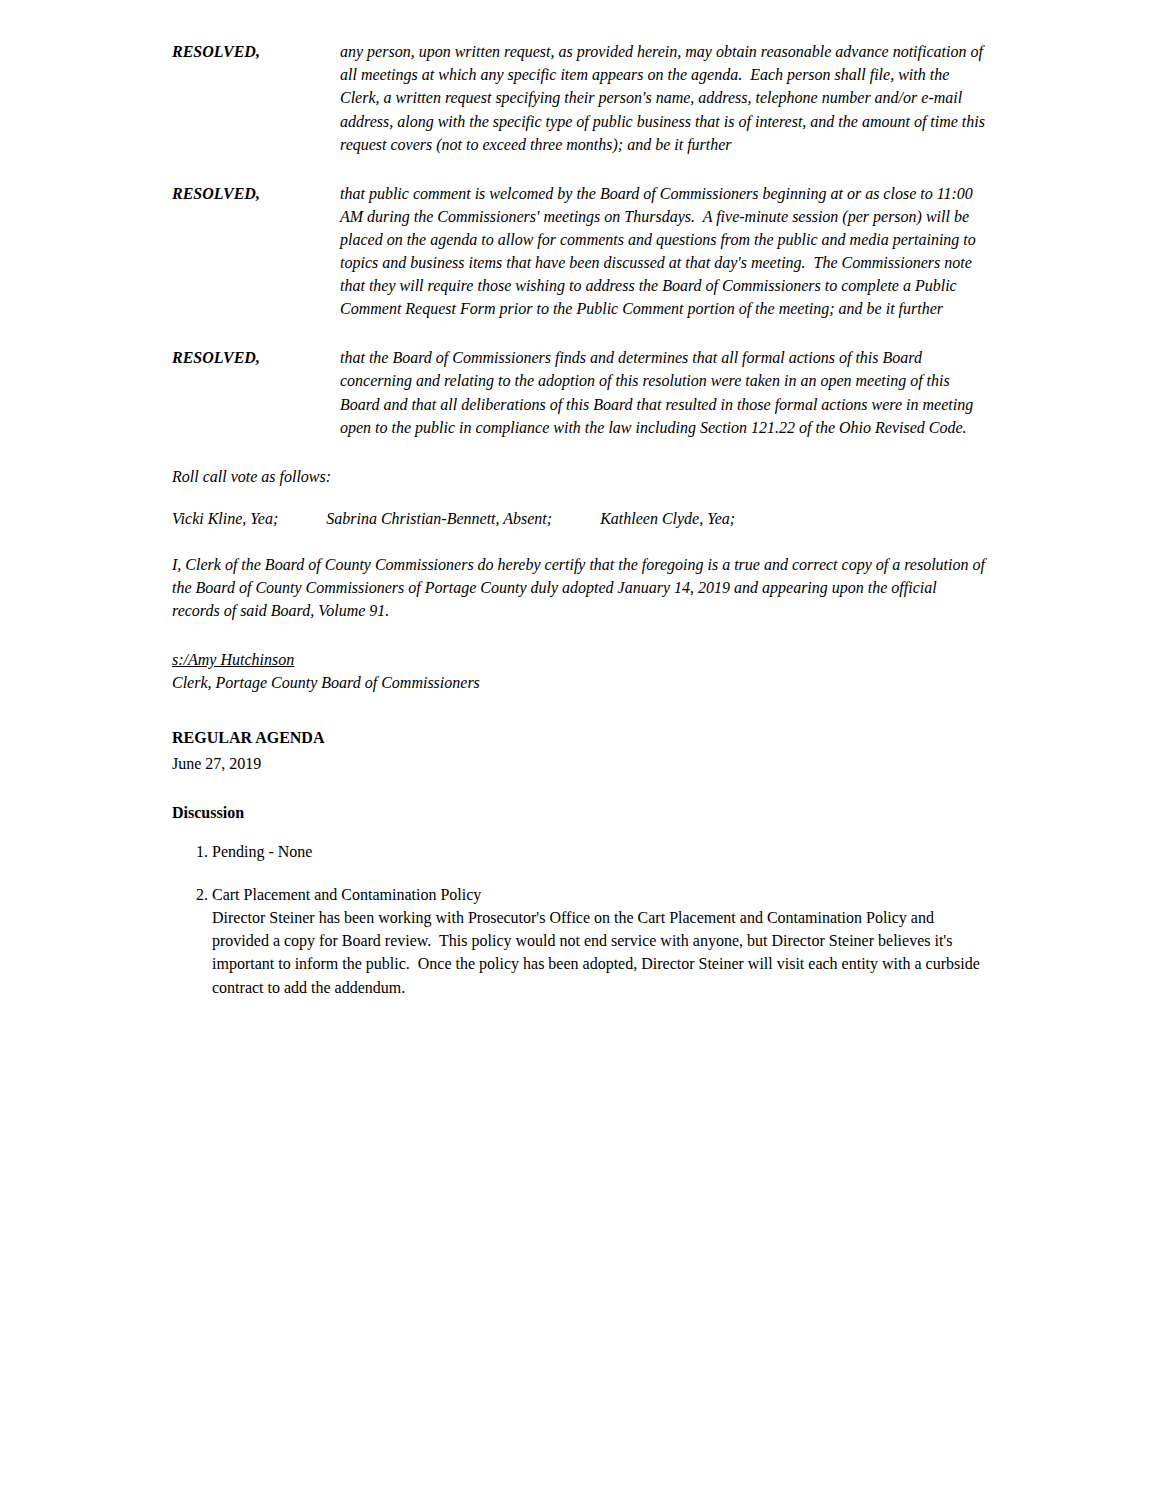RESOLVED,
any person, upon written request, as provided herein, may obtain reasonable advance notification of all meetings at which any specific item appears on the agenda. Each person shall file, with the Clerk, a written request specifying their person's name, address, telephone number and/or e-mail address, along with the specific type of public business that is of interest, and the amount of time this request covers (not to exceed three months); and be it further
RESOLVED,
that public comment is welcomed by the Board of Commissioners beginning at or as close to 11:00 AM during the Commissioners' meetings on Thursdays. A five-minute session (per person) will be placed on the agenda to allow for comments and questions from the public and media pertaining to topics and business items that have been discussed at that day's meeting. The Commissioners note that they will require those wishing to address the Board of Commissioners to complete a Public Comment Request Form prior to the Public Comment portion of the meeting; and be it further
RESOLVED,
that the Board of Commissioners finds and determines that all formal actions of this Board concerning and relating to the adoption of this resolution were taken in an open meeting of this Board and that all deliberations of this Board that resulted in those formal actions were in meeting open to the public in compliance with the law including Section 121.22 of the Ohio Revised Code.
Roll call vote as follows:
Vicki Kline, Yea; Sabrina Christian-Bennett, Absent; Kathleen Clyde, Yea;
I, Clerk of the Board of County Commissioners do hereby certify that the foregoing is a true and correct copy of a resolution of the Board of County Commissioners of Portage County duly adopted January 14, 2019 and appearing upon the official records of said Board, Volume 91.
s:/Amy Hutchinson
Clerk, Portage County Board of Commissioners
REGULAR AGENDA
June 27, 2019
Discussion
Pending - None
Cart Placement and Contamination Policy Director Steiner has been working with Prosecutor's Office on the Cart Placement and Contamination Policy and provided a copy for Board review. This policy would not end service with anyone, but Director Steiner believes it's important to inform the public. Once the policy has been adopted, Director Steiner will visit each entity with a curbside contract to add the addendum.